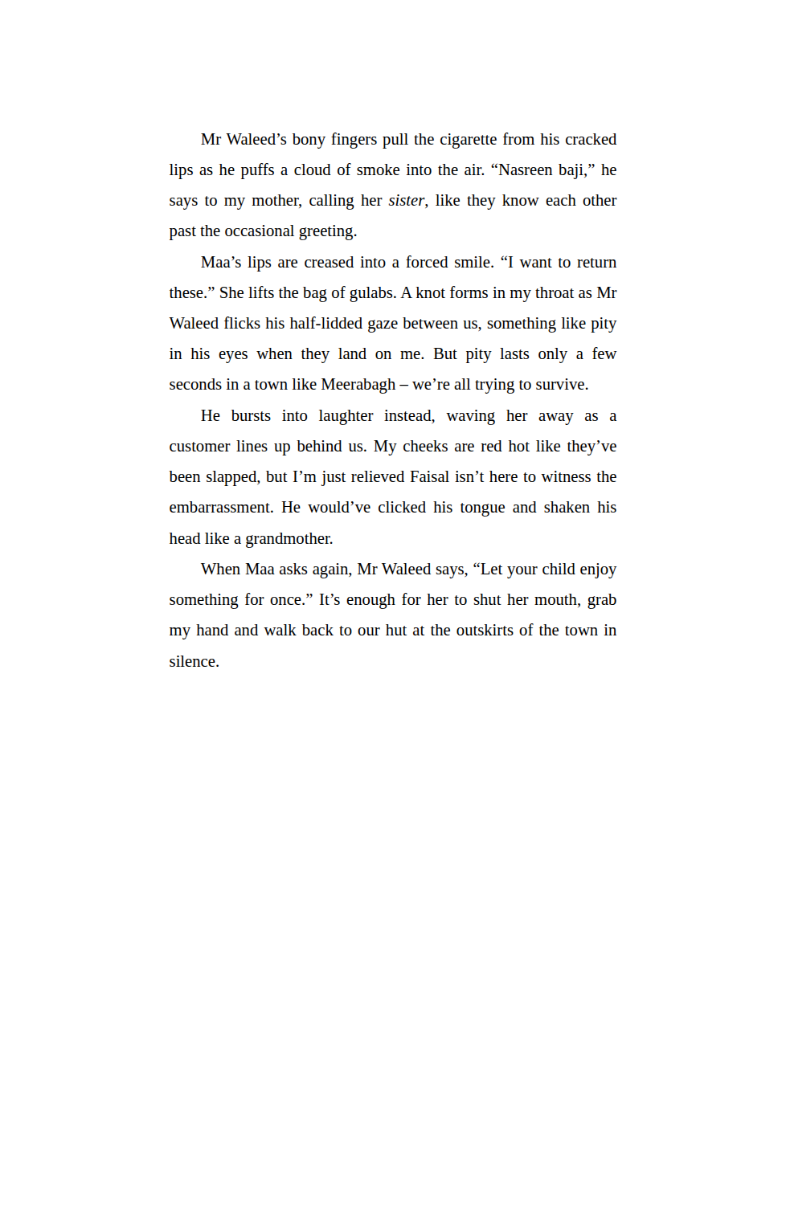Mr Waleed’s bony fingers pull the cigarette from his cracked lips as he puffs a cloud of smoke into the air. “Nasreen baji,” he says to my mother, calling her sister, like they know each other past the occasional greeting.
Maa’s lips are creased into a forced smile. “I want to return these.” She lifts the bag of gulabs. A knot forms in my throat as Mr Waleed flicks his half-lidded gaze between us, something like pity in his eyes when they land on me. But pity lasts only a few seconds in a town like Meerabagh – we’re all trying to survive.
He bursts into laughter instead, waving her away as a customer lines up behind us. My cheeks are red hot like they’ve been slapped, but I’m just relieved Faisal isn’t here to witness the embarrassment. He would’ve clicked his tongue and shaken his head like a grandmother.
When Maa asks again, Mr Waleed says, “Let your child enjoy something for once.” It’s enough for her to shut her mouth, grab my hand and walk back to our hut at the outskirts of the town in silence.